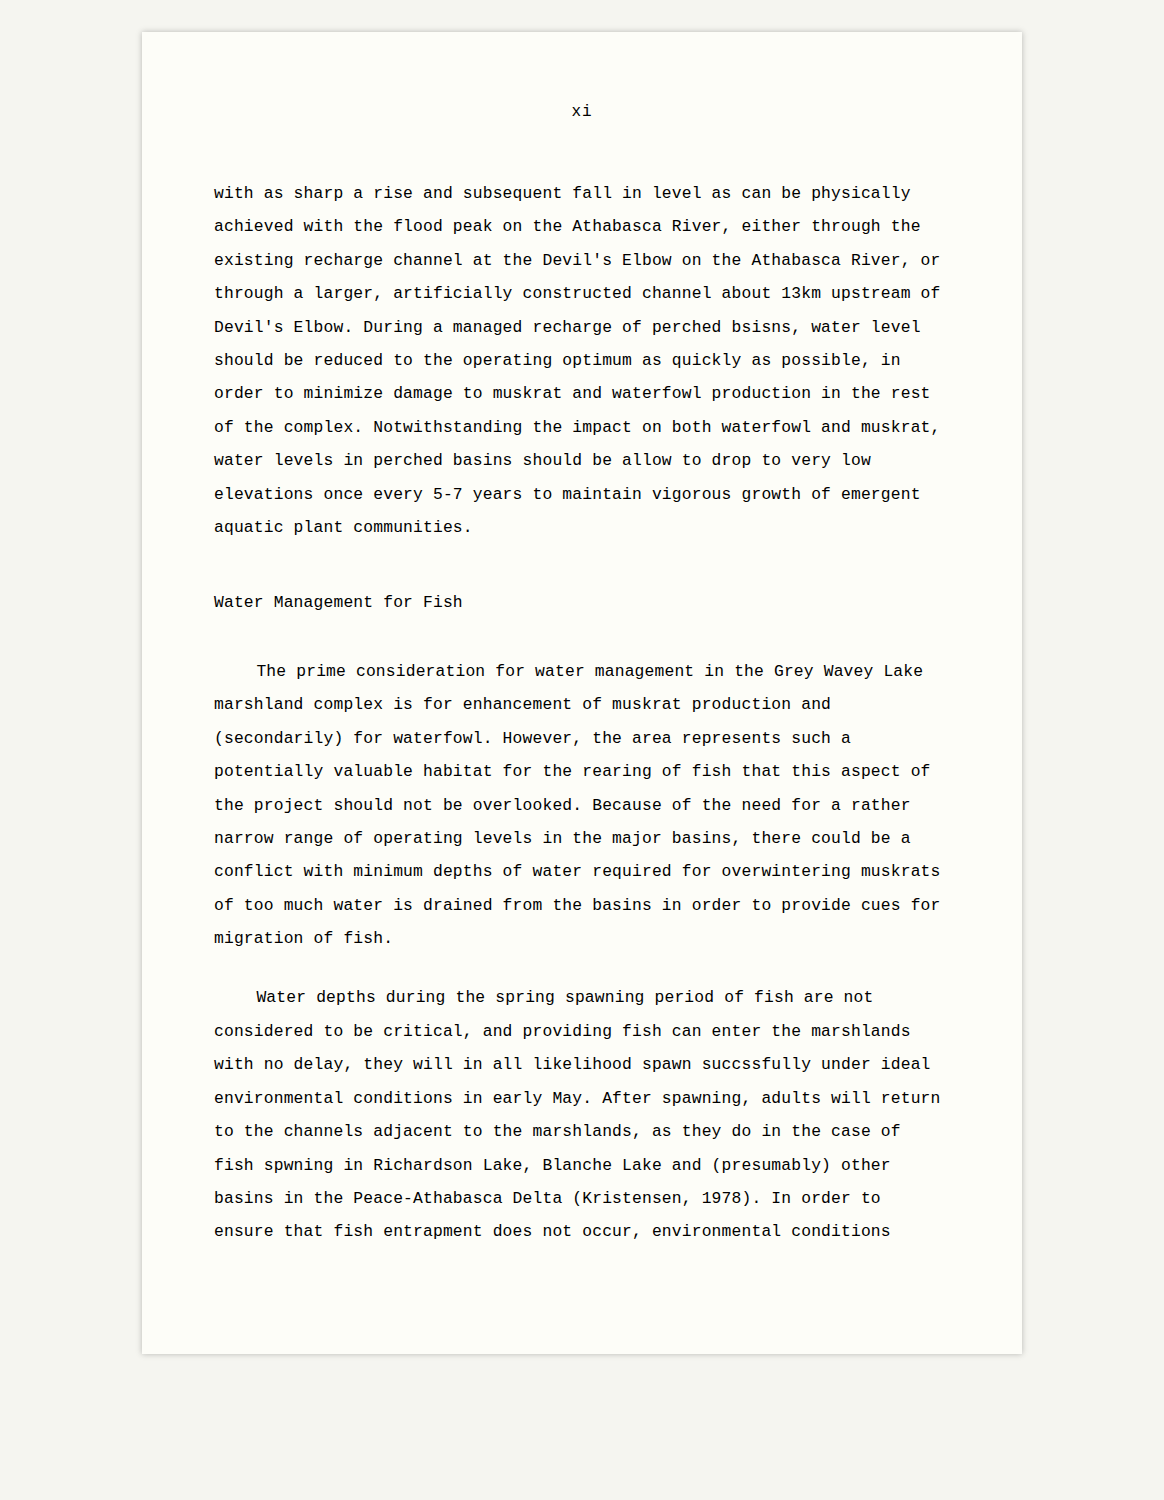xi
with as sharp a rise and subsequent fall in level as can be physically achieved with the flood peak on the Athabasca River, either through the existing recharge channel at the Devil's Elbow on the Athabasca River, or through a larger, artificially constructed channel about 13km upstream of Devil's Elbow. During a managed recharge of perched bsisns, water level should be reduced to the operating optimum as quickly as possible, in order to minimize damage to muskrat and waterfowl production in the rest of the complex. Notwithstanding the impact on both waterfowl and muskrat, water levels in perched basins should be allow to drop to very low elevations once every 5-7 years to maintain vigorous growth of emergent aquatic plant communities.
Water Management for Fish
The prime consideration for water management in the Grey Wavey Lake marshland complex is for enhancement of muskrat production and (secondarily) for waterfowl. However, the area represents such a potentially valuable habitat for the rearing of fish that this aspect of the project should not be overlooked. Because of the need for a rather narrow range of operating levels in the major basins, there could be a conflict with minimum depths of water required for overwintering muskrats of too much water is drained from the basins in order to provide cues for migration of fish.
Water depths during the spring spawning period of fish are not considered to be critical, and providing fish can enter the marshlands with no delay, they will in all likelihood spawn succssfully under ideal environmental conditions in early May. After spawning, adults will return to the channels adjacent to the marshlands, as they do in the case of fish spwning in Richardson Lake, Blanche Lake and (presumably) other basins in the Peace-Athabasca Delta (Kristensen, 1978). In order to ensure that fish entrapment does not occur, environmental conditions